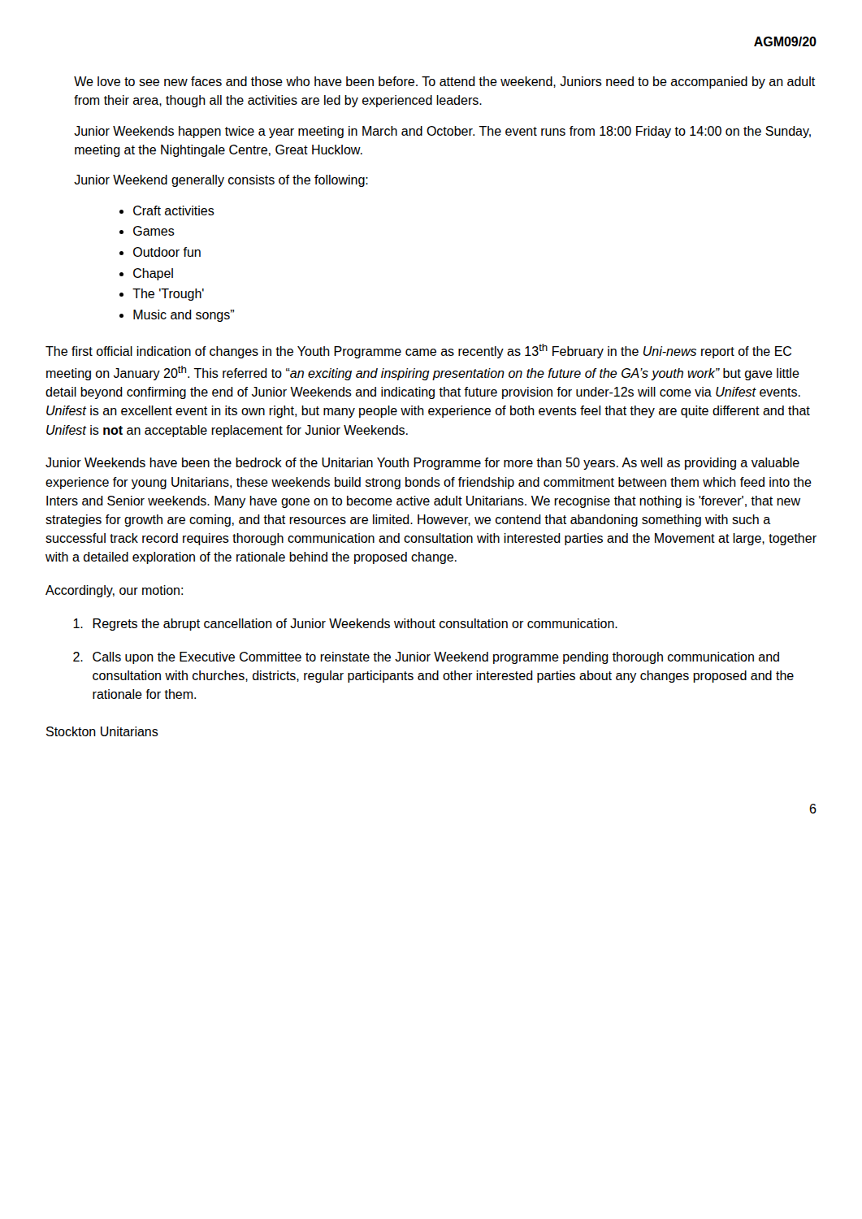AGM09/20
We love to see new faces and those who have been before. To attend the weekend, Juniors need to be accompanied by an adult from their area, though all the activities are led by experienced leaders.
Junior Weekends happen twice a year meeting in March and October. The event runs from 18:00 Friday to 14:00 on the Sunday, meeting at the Nightingale Centre, Great Hucklow.
Junior Weekend generally consists of the following:
Craft activities
Games
Outdoor fun
Chapel
The 'Trough'
Music and songs”
The first official indication of changes in the Youth Programme came as recently as 13th February in the Uni-news report of the EC meeting on January 20th. This referred to “an exciting and inspiring presentation on the future of the GA’s youth work” but gave little detail beyond confirming the end of Junior Weekends and indicating that future provision for under-12s will come via Unifest events. Unifest is an excellent event in its own right, but many people with experience of both events feel that they are quite different and that Unifest is not an acceptable replacement for Junior Weekends.
Junior Weekends have been the bedrock of the Unitarian Youth Programme for more than 50 years. As well as providing a valuable experience for young Unitarians, these weekends build strong bonds of friendship and commitment between them which feed into the Inters and Senior weekends. Many have gone on to become active adult Unitarians. We recognise that nothing is 'forever', that new strategies for growth are coming, and that resources are limited. However, we contend that abandoning something with such a successful track record requires thorough communication and consultation with interested parties and the Movement at large, together with a detailed exploration of the rationale behind the proposed change.
Accordingly, our motion:
Regrets the abrupt cancellation of Junior Weekends without consultation or communication.
Calls upon the Executive Committee to reinstate the Junior Weekend programme pending thorough communication and consultation with churches, districts, regular participants and other interested parties about any changes proposed and the rationale for them.
Stockton Unitarians
6